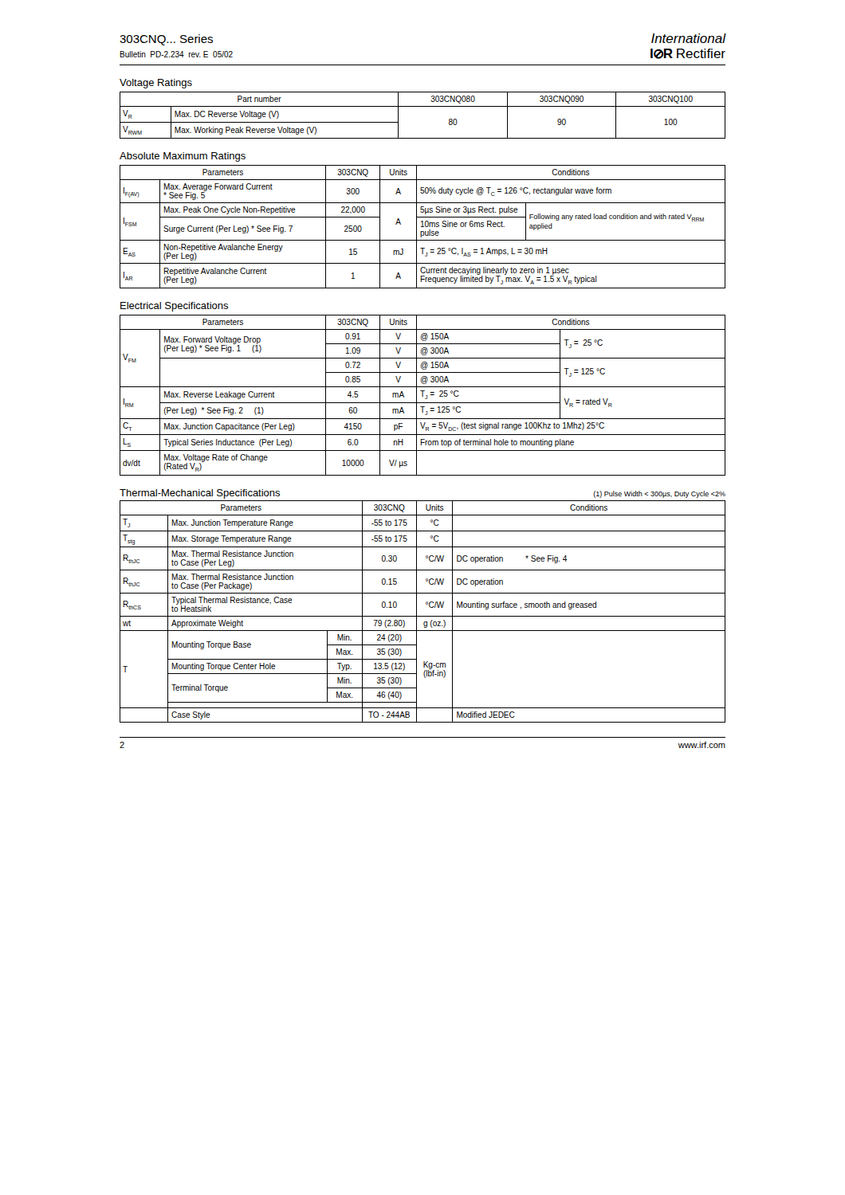303CNQ... Series
Bulletin PD-2.234 rev. E 05/02
International
I⊘R Rectifier
Voltage Ratings
| Part number | 303CNQ080 | 303CNQ090 | 303CNQ100 |
| --- | --- | --- | --- |
| V R | Max. DC Reverse Voltage (V) | 80 | 90 | 100 |
| V RWM | Max. Working Peak Reverse Voltage (V) |
Absolute Maximum Ratings
| Parameters | 303CNQ | Units | Conditions |
| --- | --- | --- | --- |
| I F(AV) | Max. Average Forward Current * See Fig. 5 | 300 | A | 50% duty cycle @ T C = 126 °C, rectangular wave form |
| I FSM | Max. Peak One Cycle Non-Repetitive | 22,000 | A | 5µs Sine or 3µs Rect. pulse | Following any rated load condition and with rated V RRM applied |
| Surge Current (Per Leg) * See Fig. 7 | 2500 | 10ms Sine or 6ms Rect. pulse |
| E AS | Non-Repetitive Avalanche Energy (Per Leg) | 15 | mJ | T J = 25 °C, I AS = 1 Amps, L = 30 mH |
| I AR | Repetitive Avalanche Current (Per Leg) | 1 | A | Current decaying linearly to zero in 1 µsec Frequency limited by T J max. V A = 1.5 x V R typical |
Electrical Specifications
| Parameters | 303CNQ | Units | Conditions |
| --- | --- | --- | --- |
| V FM | Max. Forward Voltage Drop (Per Leg) * See Fig. 1 (1) | 0.91 | V | @ 150A | T J = 25 °C |
| 1.09 | V | @ 300A |
| | 0.72 | V | @ 150A | T J = 125 °C |
| 0.85 | V | @ 300A |
| I RM | Max. Reverse Leakage Current | 4.5 | mA | T J = 25 °C | V R = rated V R |
| (Per Leg) * See Fig. 2 (1) | 60 | mA | T J = 125 °C |
| C T | Max. Junction Capacitance (Per Leg) | 4150 | pF | V R = 5V DC , (test signal range 100Khz to 1Mhz) 25°C |
| L S | Typical Series Inductance (Per Leg) | 6.0 | nH | From top of terminal hole to mounting plane |
| dv/dt | Max. Voltage Rate of Change (Rated V R ) | 10000 | V/ µs | |
Thermal-Mechanical Specifications
(1) Pulse Width < 300µs, Duty Cycle <2%
| Parameters | 303CNQ | Units | Conditions |
| --- | --- | --- | --- |
| T J | Max. Junction Temperature Range | -55 to 175 | °C | |
| T stg | Max. Storage Temperature Range | -55 to 175 | °C | |
| R thJC | Max. Thermal Resistance Junction to Case (Per Leg) | 0.30 | °C/W | DC operation * See Fig. 4 |
| R thJC | Max. Thermal Resistance Junction to Case (Per Package) | 0.15 | °C/W | DC operation |
| R thCS | Typical Thermal Resistance, Case to Heatsink | 0.10 | °C/W | Mounting surface , smooth and greased |
| wt | Approximate Weight | 79 (2.80) | g (oz.) | |
| T | Mounting Torque Base | Min. | 24 (20) | Kg-cm (lbf-in) | |
| Max. | 35 (30) |
| Mounting Torque Center Hole | Typ. | 13.5 (12) |
| Terminal Torque | Min. | 35 (30) |
| Max. | 46 (40) |
| | Case Style | TO - 244AB | | Modified JEDEC |
2
www.irf.com